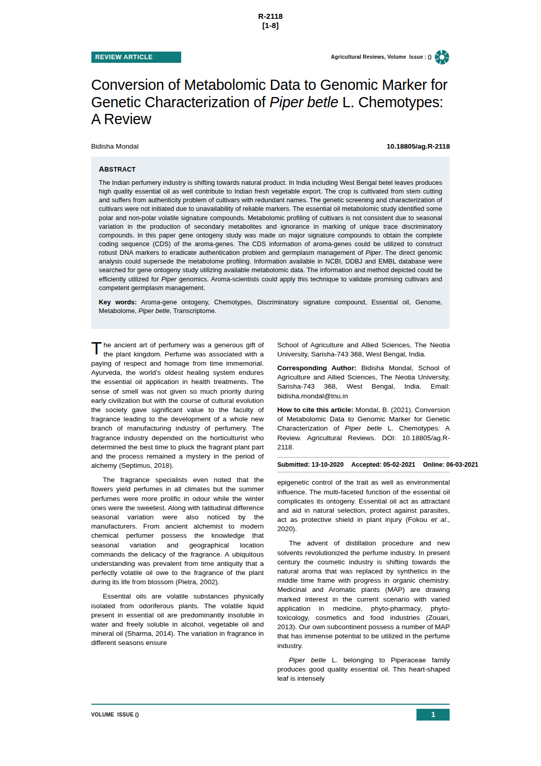R-2118
[1-8]
REVIEW ARTICLE
Agricultural Reviews, Volume Issue : ()
Conversion of Metabolomic Data to Genomic Marker for Genetic Characterization of Piper betle L. Chemotypes: A Review
Bidisha Mondal
10.18805/ag.R-2118
ABSTRACT
The Indian perfumery industry is shifting towards natural product. In India including West Bengal betel leaves produces high quality essential oil as well contribute to Indian fresh vegetable export. The crop is cultivated from stem cutting and suffers from authenticity problem of cultivars with redundant names. The genetic screening and characterization of cultivars were not initiated due to unavailability of reliable markers. The essential oil metabolomic study identified some polar and non-polar volatile signature compounds. Metabolomic profiling of cultivars is not consistent due to seasonal variation in the production of secondary metabolites and ignorance in marking of unique trace discriminatory compounds. In this paper gene ontogeny study was made on major signature compounds to obtain the complete coding sequence (CDS) of the aroma-genes. The CDS information of aroma-genes could be utilized to construct robust DNA markers to eradicate authentication problem and germplasm management of Piper. The direct genomic analysis could supersede the metabolome profiling. Information available in NCBI, DDBJ and EMBL database were searched for gene ontogeny study utilizing available metabolomic data. The information and method depicted could be efficiently utilized for Piper genomics. Aroma-scientists could apply this technique to validate promising cultivars and competent germplasm management.
Key words: Aroma-gene ontogeny, Chemotypes, Discriminatory signature compound, Essential oil, Genome, Metabolome, Piper betle, Transcriptome.
The ancient art of perfumery was a generous gift of the plant kingdom. Perfume was associated with a paying of respect and homage from time immemorial. Ayurveda, the world’s oldest healing system endures the essential oil application in health treatments. The sense of smell was not given so much priority during early civilization but with the course of cultural evolution the society gave significant value to the faculty of fragrance leading to the development of a whole new branch of manufacturing industry of perfumery. The fragrance industry depended on the horticulturist who determined the best time to pluck the fragrant plant part and the process remained a mystery in the period of alchemy (Septimus, 2018).
The fragrance specialists even noted that the flowers yield perfumes in all climates but the summer perfumes were more prolific in odour while the winter ones were the sweetest. Along with latitudinal difference seasonal variation were also noticed by the manufacturers. From ancient alchemist to modern chemical perfumer possess the knowledge that seasonal variation and geographical location commands the delicacy of the fragrance. A ubiquitous understanding was prevalent from time antiquity that a perfectly volatile oil owe to the fragrance of the plant during its life from blossom (Pietra, 2002).
Essential oils are volatile substances physically isolated from odoriferous plants. The volatile liquid present in essential oil are predominantly insoluble in water and freely soluble in alcohol, vegetable oil and mineral oil (Sharma, 2014). The variation in fragrance in different seasons ensure
School of Agriculture and Allied Sciences, The Neotia University, Sarisha-743 368, West Bengal, India.
Corresponding Author: Bidisha Mondal, School of Agriculture and Allied Sciences, The Neotia University, Sarisha-743 368, West Bengal, India. Email: bidisha.mondal@tnu.in
How to cite this article: Mondal, B. (2021). Conversion of Metabolomic Data to Genomic Marker for Genetic Characterization of Piper betle L. Chemotypes: A Review. Agricultural Reviews. DOI: 10.18805/ag.R-2118.
Submitted: 13-10-2020 Accepted: 05-02-2021 Online: 06-03-2021
epigenetic control of the trait as well as environmental influence. The multi-faceted function of the essential oil complicates its ontogeny. Essential oil act as attractant and aid in natural selection, protect against parasites, act as protective shield in plant injury (Fokou et al., 2020).
The advent of distillation procedure and new solvents revolutionized the perfume industry. In present century the cosmetic industry is shifting towards the natural aroma that was replaced by synthetics in the middle time frame with progress in organic chemistry. Medicinal and Aromatic plants (MAP) are drawing marked interest in the current scenario with varied application in medicine, phyto-pharmacy, phyto-toxicology, cosmetics and food industries (Zouari, 2013). Our own subcontinent possess a number of MAP that has immense potential to be utilized in the perfume industry.
Piper betle L. belonging to Piperaceae family produces good quality essential oil. This heart-shaped leaf is intensely
VOLUME ISSUE ()
1